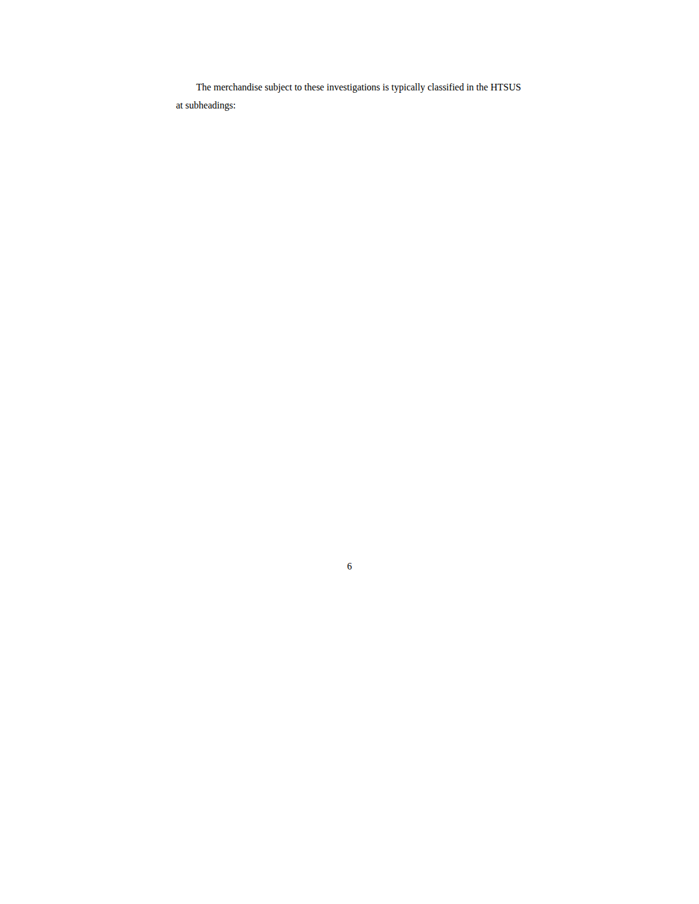The merchandise subject to these investigations is typically classified in the HTSUS at subheadings:
6